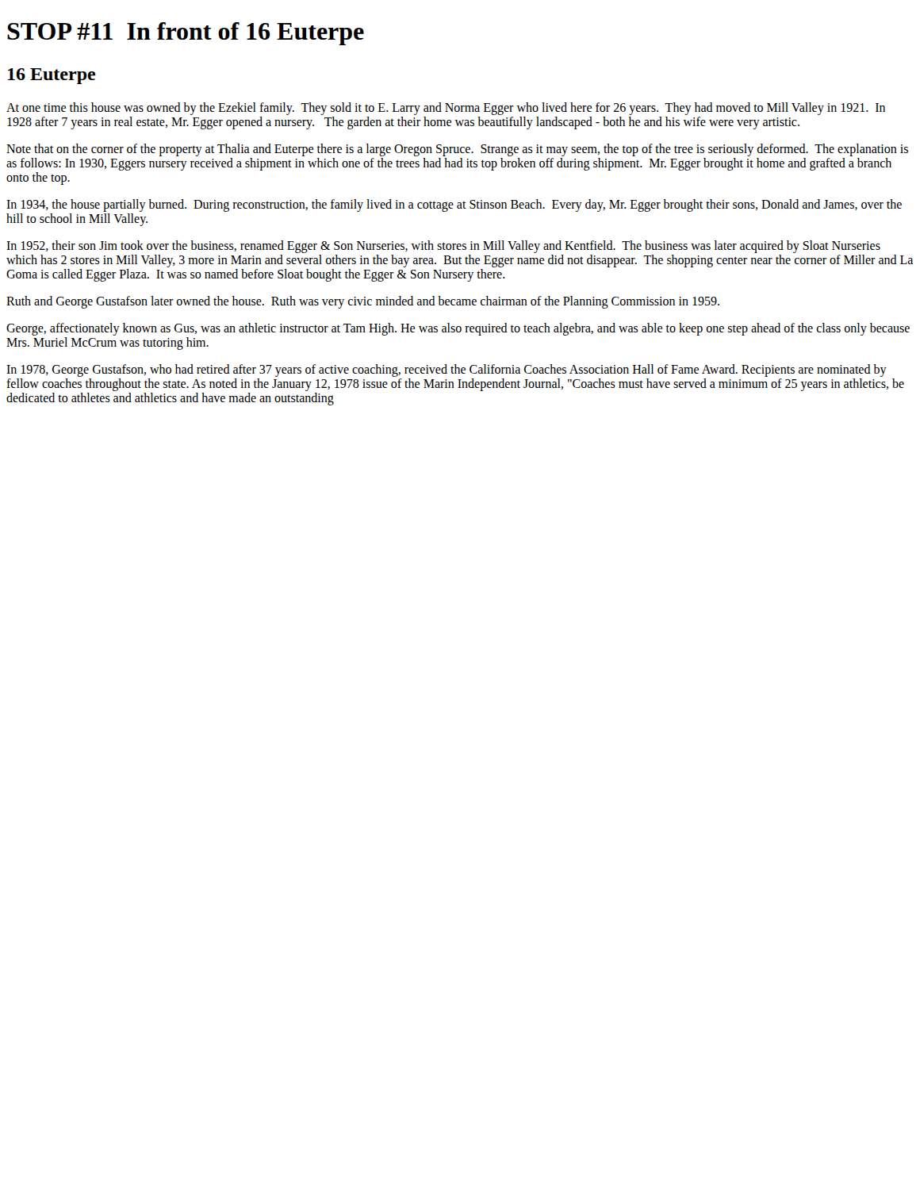STOP #11 In front of 16 Euterpe
16 Euterpe
At one time this house was owned by the Ezekiel family. They sold it to E. Larry and Norma Egger who lived here for 26 years. They had moved to Mill Valley in 1921. In 1928 after 7 years in real estate, Mr. Egger opened a nursery. The garden at their home was beautifully landscaped - both he and his wife were very artistic.
Note that on the corner of the property at Thalia and Euterpe there is a large Oregon Spruce. Strange as it may seem, the top of the tree is seriously deformed. The explanation is as follows: In 1930, Eggers nursery received a shipment in which one of the trees had had its top broken off during shipment. Mr. Egger brought it home and grafted a branch onto the top.
In 1934, the house partially burned. During reconstruction, the family lived in a cottage at Stinson Beach. Every day, Mr. Egger brought their sons, Donald and James, over the hill to school in Mill Valley.
In 1952, their son Jim took over the business, renamed Egger & Son Nurseries, with stores in Mill Valley and Kentfield. The business was later acquired by Sloat Nurseries which has 2 stores in Mill Valley, 3 more in Marin and several others in the bay area. But the Egger name did not disappear. The shopping center near the corner of Miller and La Goma is called Egger Plaza. It was so named before Sloat bought the Egger & Son Nursery there.
Ruth and George Gustafson later owned the house. Ruth was very civic minded and became chairman of the Planning Commission in 1959.
George, affectionately known as Gus, was an athletic instructor at Tam High. He was also required to teach algebra, and was able to keep one step ahead of the class only because Mrs. Muriel McCrum was tutoring him.
In 1978, George Gustafson, who had retired after 37 years of active coaching, received the California Coaches Association Hall of Fame Award. Recipients are nominated by fellow coaches throughout the state. As noted in the January 12, 1978 issue of the Marin Independent Journal, "Coaches must have served a minimum of 25 years in athletics, be dedicated to athletes and athletics and have made an outstanding